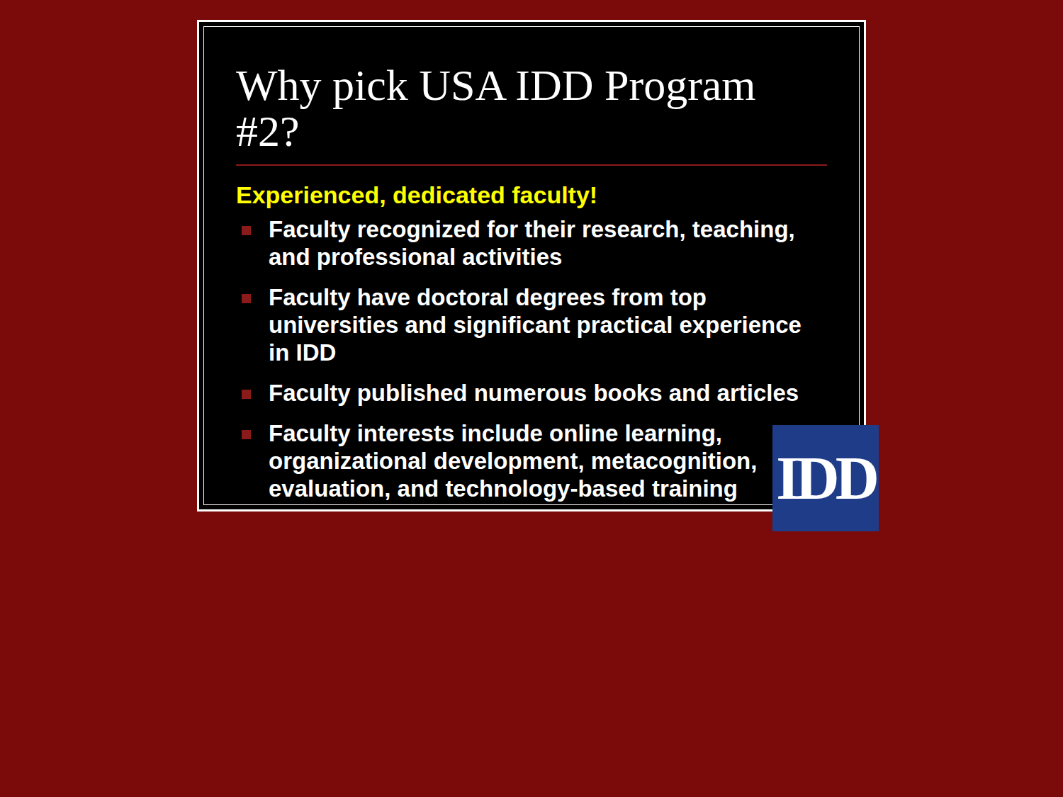Why pick USA IDD Program #2?
Experienced, dedicated faculty!
Faculty recognized for their research, teaching, and professional activities
Faculty have doctoral degrees from top universities and significant practical experience in IDD
Faculty published numerous books and articles
Faculty interests include online learning, organizational development, metacognition, evaluation, and technology-based training
IDD